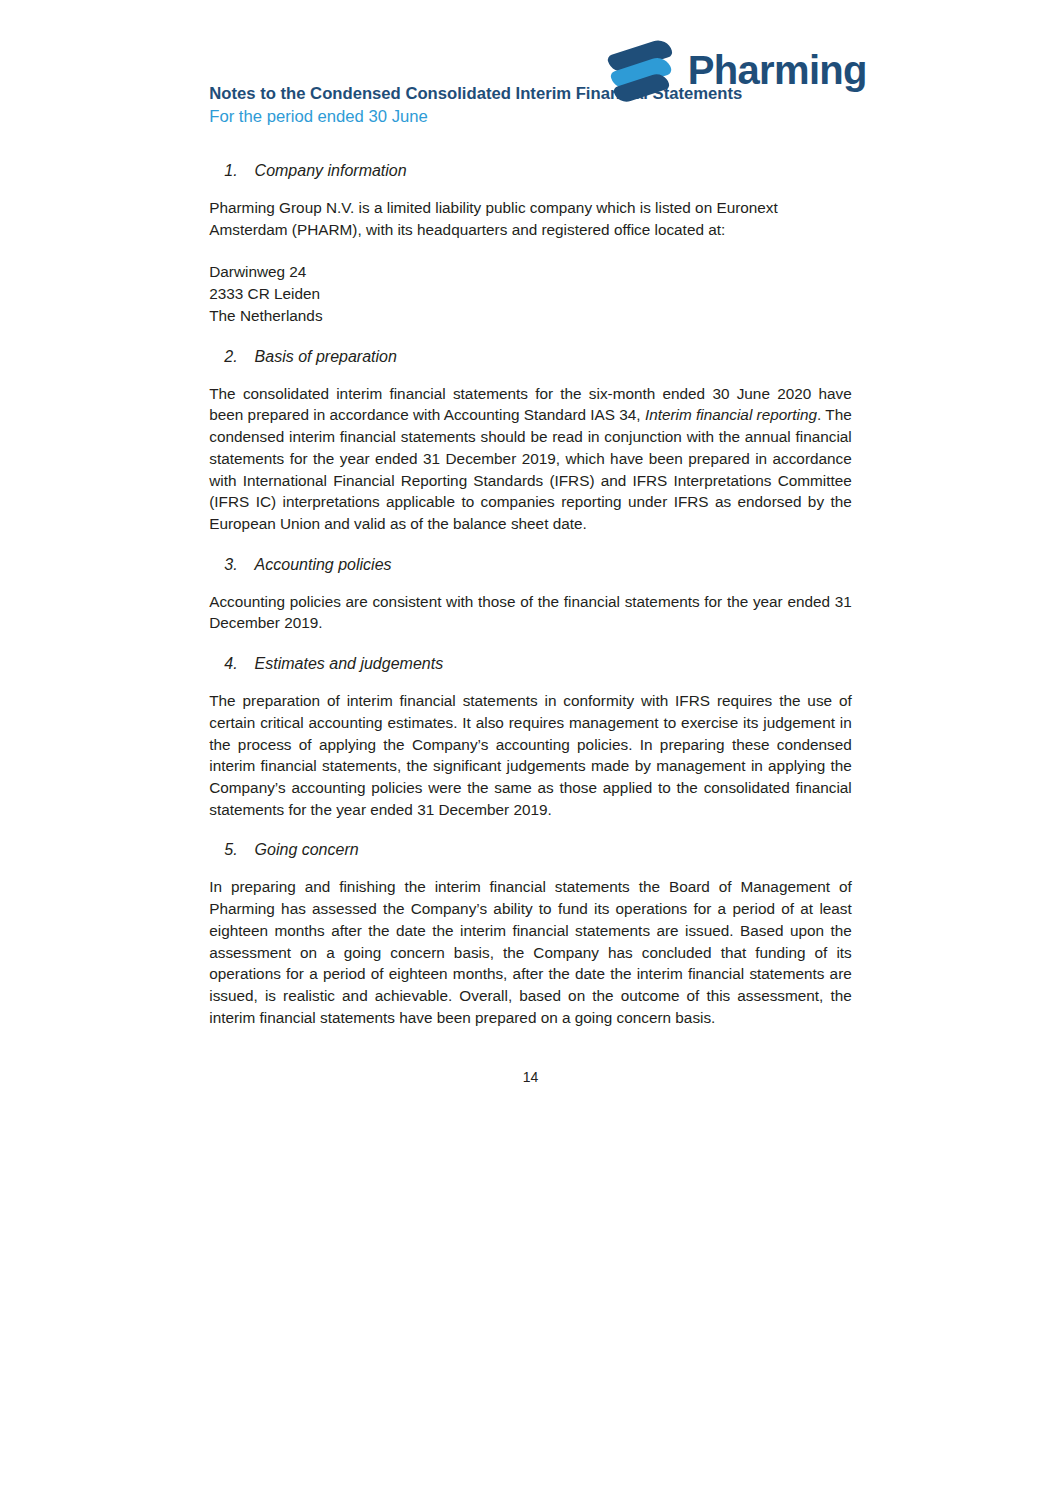Pharming
Notes to the Condensed Consolidated Interim Financial Statements
For the period ended 30 June
Company information
Pharming Group N.V. is a limited liability public company which is listed on Euronext Amsterdam (PHARM), with its headquarters and registered office located at:
Darwinweg 24
2333 CR Leiden
The Netherlands
Basis of preparation
The consolidated interim financial statements for the six-month ended 30 June 2020 have been prepared in accordance with Accounting Standard IAS 34, Interim financial reporting. The condensed interim financial statements should be read in conjunction with the annual financial statements for the year ended 31 December 2019, which have been prepared in accordance with International Financial Reporting Standards (IFRS) and IFRS Interpretations Committee (IFRS IC) interpretations applicable to companies reporting under IFRS as endorsed by the European Union and valid as of the balance sheet date.
Accounting policies
Accounting policies are consistent with those of the financial statements for the year ended 31 December 2019.
Estimates and judgements
The preparation of interim financial statements in conformity with IFRS requires the use of certain critical accounting estimates. It also requires management to exercise its judgement in the process of applying the Company’s accounting policies. In preparing these condensed interim financial statements, the significant judgements made by management in applying the Company’s accounting policies were the same as those applied to the consolidated financial statements for the year ended 31 December 2019.
Going concern
In preparing and finishing the interim financial statements the Board of Management of Pharming has assessed the Company’s ability to fund its operations for a period of at least eighteen months after the date the interim financial statements are issued. Based upon the assessment on a going concern basis, the Company has concluded that funding of its operations for a period of eighteen months, after the date the interim financial statements are issued, is realistic and achievable. Overall, based on the outcome of this assessment, the interim financial statements have been prepared on a going concern basis.
14